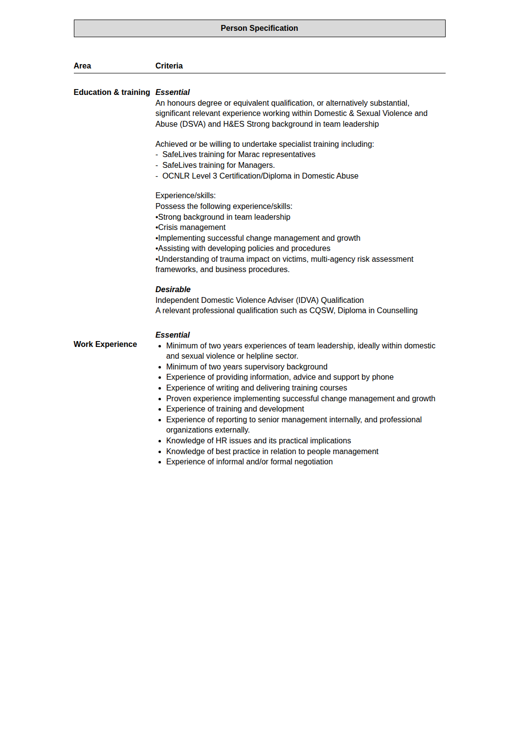Person Specification
| Area | Criteria |
| --- | --- |
| Education & training | Essential An honours degree or equivalent qualification, or alternatively substantial, significant relevant experience working within Domestic & Sexual Violence and Abuse (DSVA) and H&ES Strong background in team leadership Achieved or be willing to undertake specialist training including: SafeLives training for Marac representatives SafeLives training for Managers. OCNLR Level 3 Certification/Diploma in Domestic Abuse Experience/skills: Possess the following experience/skills: Strong background in team leadership Crisis management Implementing successful change management and growth Assisting with developing policies and procedures Understanding of trauma impact on victims, multi-agency risk assessment frameworks, and business procedures. Desirable Independent Domestic Violence Adviser (IDVA) Qualification A relevant professional qualification such as CQSW, Diploma in Counselling |
| Work Experience | Essential Minimum of two years experiences of team leadership, ideally within domestic and sexual violence or helpline sector. Minimum of two years supervisory background Experience of providing information, advice and support by phone Experience of writing and delivering training courses Proven experience implementing successful change management and growth Experience of training and development Experience of reporting to senior management internally, and professional organizations externally. Knowledge of HR issues and its practical implications Knowledge of best practice in relation to people management Experience of informal and/or formal negotiation |